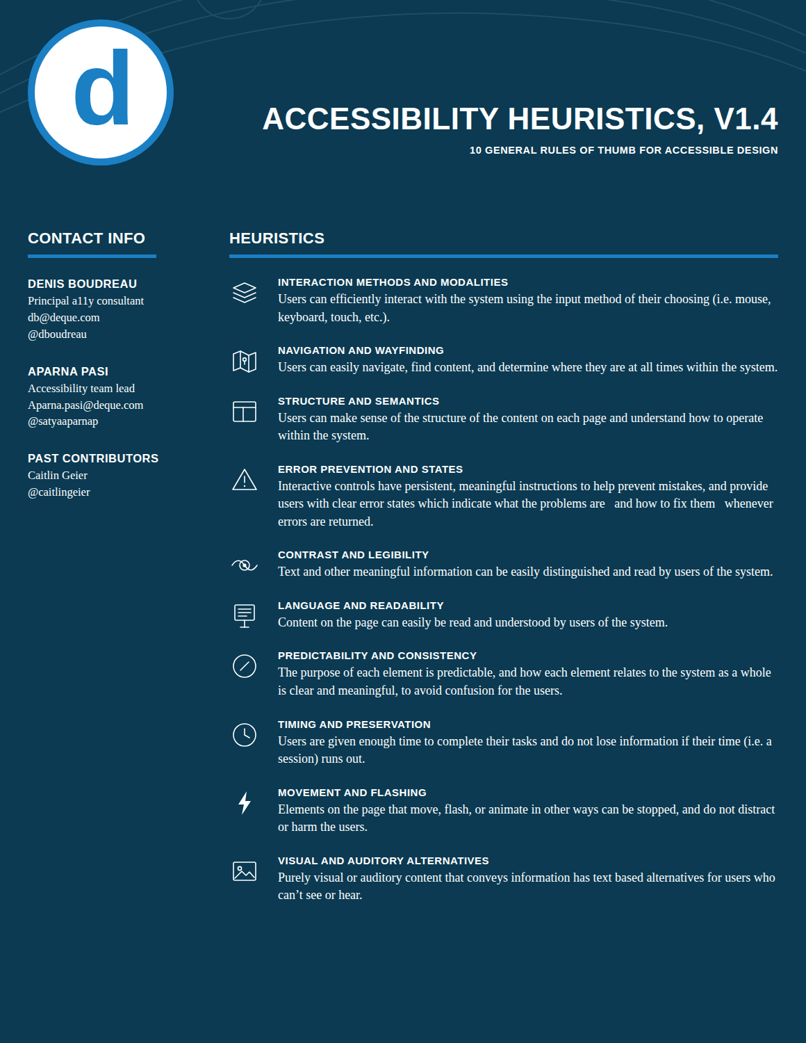d
Accessibility Heuristics, v1.4
10 general rules of thumb for accessible design
Contact Info
Denis Boudreau
Principal a11y consultant
db@deque.com
@dboudreau
Aparna Pasi
Accessibility team lead
Aparna.pasi@deque.com
@satyaaparnap
Past Contributors
Caitlin Geier
@caitlingeier
Heuristics
Interaction Methods and Modalities
Users can efficiently interact with the system using the input method of their choosing (i.e. mouse, keyboard, touch, etc.).
Navigation and Wayfinding
Users can easily navigate, find content, and determine where they are at all times within the system.
Structure and Semantics
Users can make sense of the structure of the content on each page and understand how to operate within the system.
Error Prevention and States
Interactive controls have persistent, meaningful instructions to help prevent mistakes, and provide users with clear error states which indicate what the problems are and how to fix them whenever errors are returned.
Contrast and Legibility
Text and other meaningful information can be easily distinguished and read by users of the system.
Language and Readability
Content on the page can easily be read and understood by users of the system.
Predictability and Consistency
The purpose of each element is predictable, and how each element relates to the system as a whole is clear and meaningful, to avoid confusion for the users.
Timing and Preservation
Users are given enough time to complete their tasks and do not lose information if their time (i.e. a session) runs out.
Movement and Flashing
Elements on the page that move, flash, or animate in other ways can be stopped, and do not distract or harm the users.
Visual and Auditory Alternatives
Purely visual or auditory content that conveys information has text based alternatives for users who can’t see or hear.